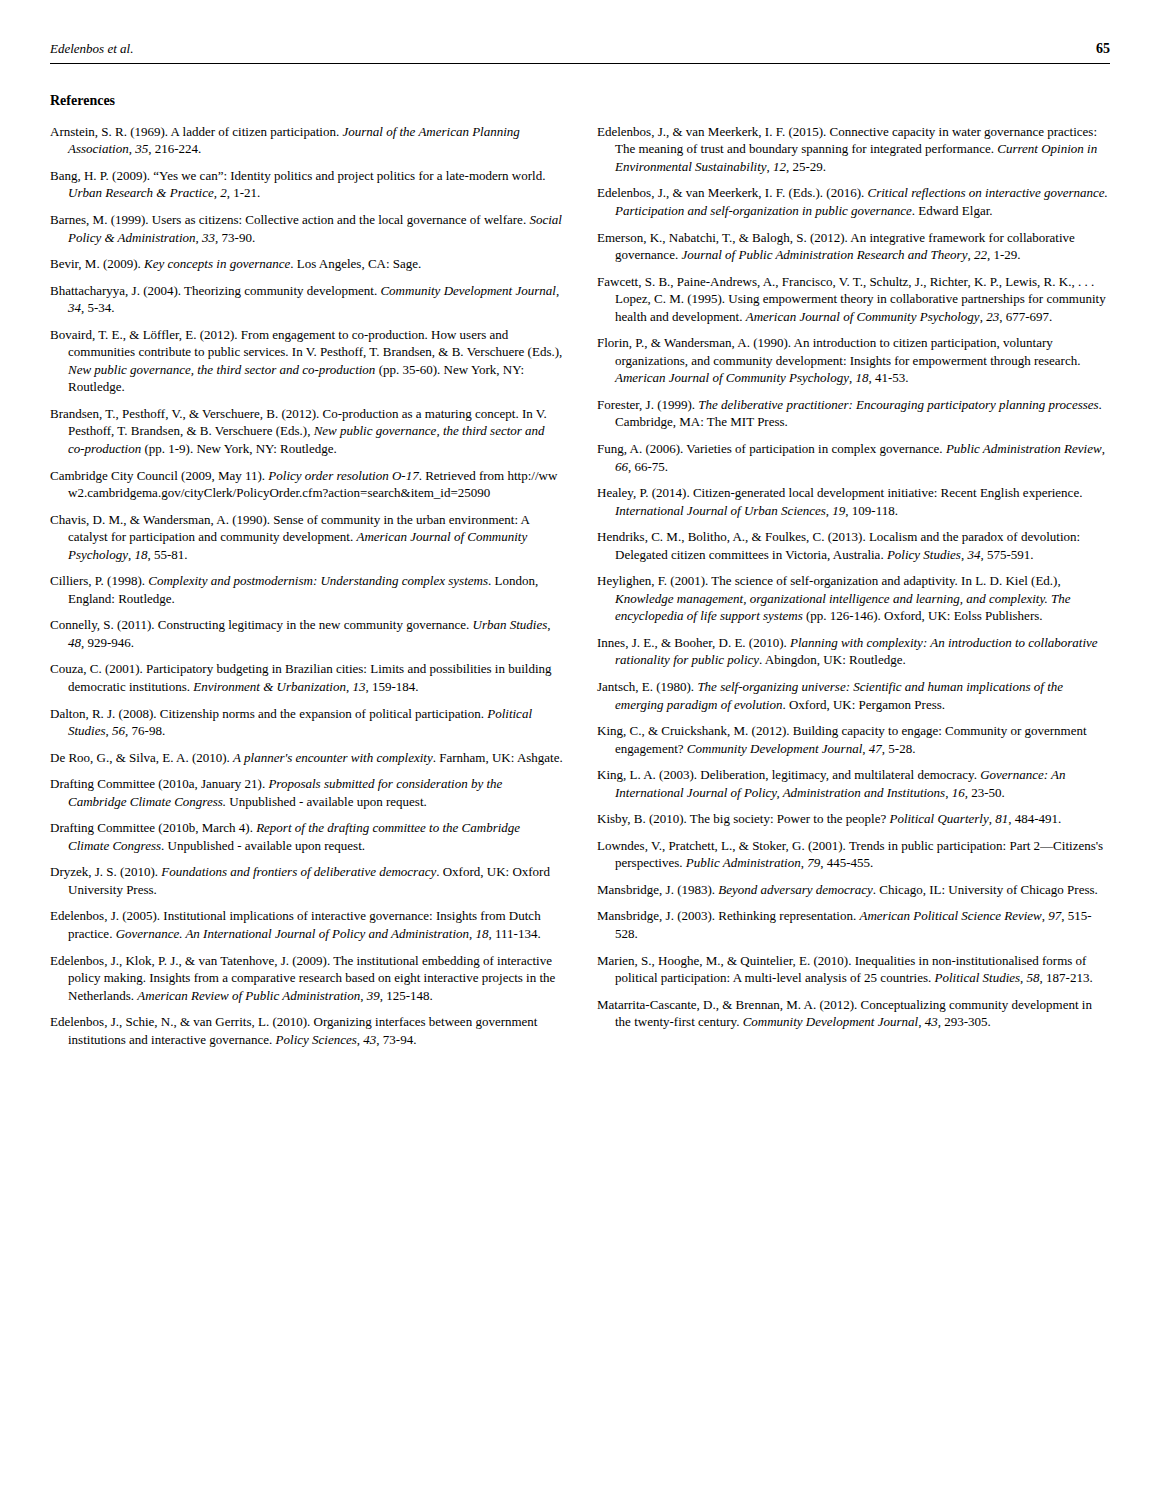Edelenbos et al. 65
References
Arnstein, S. R. (1969). A ladder of citizen participation. Journal of the American Planning Association, 35, 216-224.
Bang, H. P. (2009). “Yes we can”: Identity politics and project politics for a late-modern world. Urban Research & Practice, 2, 1-21.
Barnes, M. (1999). Users as citizens: Collective action and the local governance of welfare. Social Policy & Administration, 33, 73-90.
Bevir, M. (2009). Key concepts in governance. Los Angeles, CA: Sage.
Bhattacharyya, J. (2004). Theorizing community development. Community Development Journal, 34, 5-34.
Bovaird, T. E., & Löffler, E. (2012). From engagement to co-production. How users and communities contribute to public services. In V. Pesthoff, T. Brandsen, & B. Verschuere (Eds.), New public governance, the third sector and co-production (pp. 35-60). New York, NY: Routledge.
Brandsen, T., Pesthoff, V., & Verschuere, B. (2012). Co-production as a maturing concept. In V. Pesthoff, T. Brandsen, & B. Verschuere (Eds.), New public governance, the third sector and co-production (pp. 1-9). New York, NY: Routledge.
Cambridge City Council (2009, May 11). Policy order resolution O-17. Retrieved from http://www2.cambridgema.gov/cityClerk/PolicyOrder.cfm?action=search&item_id=25090
Chavis, D. M., & Wandersman, A. (1990). Sense of community in the urban environment: A catalyst for participation and community development. American Journal of Community Psychology, 18, 55-81.
Cilliers, P. (1998). Complexity and postmodernism: Understanding complex systems. London, England: Routledge.
Connelly, S. (2011). Constructing legitimacy in the new community governance. Urban Studies, 48, 929-946.
Couza, C. (2001). Participatory budgeting in Brazilian cities: Limits and possibilities in building democratic institutions. Environment & Urbanization, 13, 159-184.
Dalton, R. J. (2008). Citizenship norms and the expansion of political participation. Political Studies, 56, 76-98.
De Roo, G., & Silva, E. A. (2010). A planner's encounter with complexity. Farnham, UK: Ashgate.
Drafting Committee (2010a, January 21). Proposals submitted for consideration by the Cambridge Climate Congress. Unpublished - available upon request.
Drafting Committee (2010b, March 4). Report of the drafting committee to the Cambridge Climate Congress. Unpublished - available upon request.
Dryzek, J. S. (2010). Foundations and frontiers of deliberative democracy. Oxford, UK: Oxford University Press.
Edelenbos, J. (2005). Institutional implications of interactive governance: Insights from Dutch practice. Governance. An International Journal of Policy and Administration, 18, 111-134.
Edelenbos, J., Klok, P. J., & van Tatenhove, J. (2009). The institutional embedding of interactive policy making. Insights from a comparative research based on eight interactive projects in the Netherlands. American Review of Public Administration, 39, 125-148.
Edelenbos, J., Schie, N., & van Gerrits, L. (2010). Organizing interfaces between government institutions and interactive governance. Policy Sciences, 43, 73-94.
Edelenbos, J., & van Meerkerk, I. F. (2015). Connective capacity in water governance practices: The meaning of trust and boundary spanning for integrated performance. Current Opinion in Environmental Sustainability, 12, 25-29.
Edelenbos, J., & van Meerkerk, I. F. (Eds.). (2016). Critical reflections on interactive governance. Participation and self-organization in public governance. Edward Elgar.
Emerson, K., Nabatchi, T., & Balogh, S. (2012). An integrative framework for collaborative governance. Journal of Public Administration Research and Theory, 22, 1-29.
Fawcett, S. B., Paine-Andrews, A., Francisco, V. T., Schultz, J., Richter, K. P., Lewis, R. K., . . . Lopez, C. M. (1995). Using empowerment theory in collaborative partnerships for community health and development. American Journal of Community Psychology, 23, 677-697.
Florin, P., & Wandersman, A. (1990). An introduction to citizen participation, voluntary organizations, and community development: Insights for empowerment through research. American Journal of Community Psychology, 18, 41-53.
Forester, J. (1999). The deliberative practitioner: Encouraging participatory planning processes. Cambridge, MA: The MIT Press.
Fung, A. (2006). Varieties of participation in complex governance. Public Administration Review, 66, 66-75.
Healey, P. (2014). Citizen-generated local development initiative: Recent English experience. International Journal of Urban Sciences, 19, 109-118.
Hendriks, C. M., Bolitho, A., & Foulkes, C. (2013). Localism and the paradox of devolution: Delegated citizen committees in Victoria, Australia. Policy Studies, 34, 575-591.
Heylighen, F. (2001). The science of self-organization and adaptivity. In L. D. Kiel (Ed.), Knowledge management, organizational intelligence and learning, and complexity. The encyclopedia of life support systems (pp. 126-146). Oxford, UK: Eolss Publishers.
Innes, J. E., & Booher, D. E. (2010). Planning with complexity: An introduction to collaborative rationality for public policy. Abingdon, UK: Routledge.
Jantsch, E. (1980). The self-organizing universe: Scientific and human implications of the emerging paradigm of evolution. Oxford, UK: Pergamon Press.
King, C., & Cruickshank, M. (2012). Building capacity to engage: Community or government engagement? Community Development Journal, 47, 5-28.
King, L. A. (2003). Deliberation, legitimacy, and multilateral democracy. Governance: An International Journal of Policy, Administration and Institutions, 16, 23-50.
Kisby, B. (2010). The big society: Power to the people? Political Quarterly, 81, 484-491.
Lowndes, V., Pratchett, L., & Stoker, G. (2001). Trends in public participation: Part 2—Citizens's perspectives. Public Administration, 79, 445-455.
Mansbridge, J. (1983). Beyond adversary democracy. Chicago, IL: University of Chicago Press.
Mansbridge, J. (2003). Rethinking representation. American Political Science Review, 97, 515-528.
Marien, S., Hooghe, M., & Quintelier, E. (2010). Inequalities in non-institutionalised forms of political participation: A multi-level analysis of 25 countries. Political Studies, 58, 187-213.
Matarrita-Cascante, D., & Brennan, M. A. (2012). Conceptualizing community development in the twenty-first century. Community Development Journal, 43, 293-305.